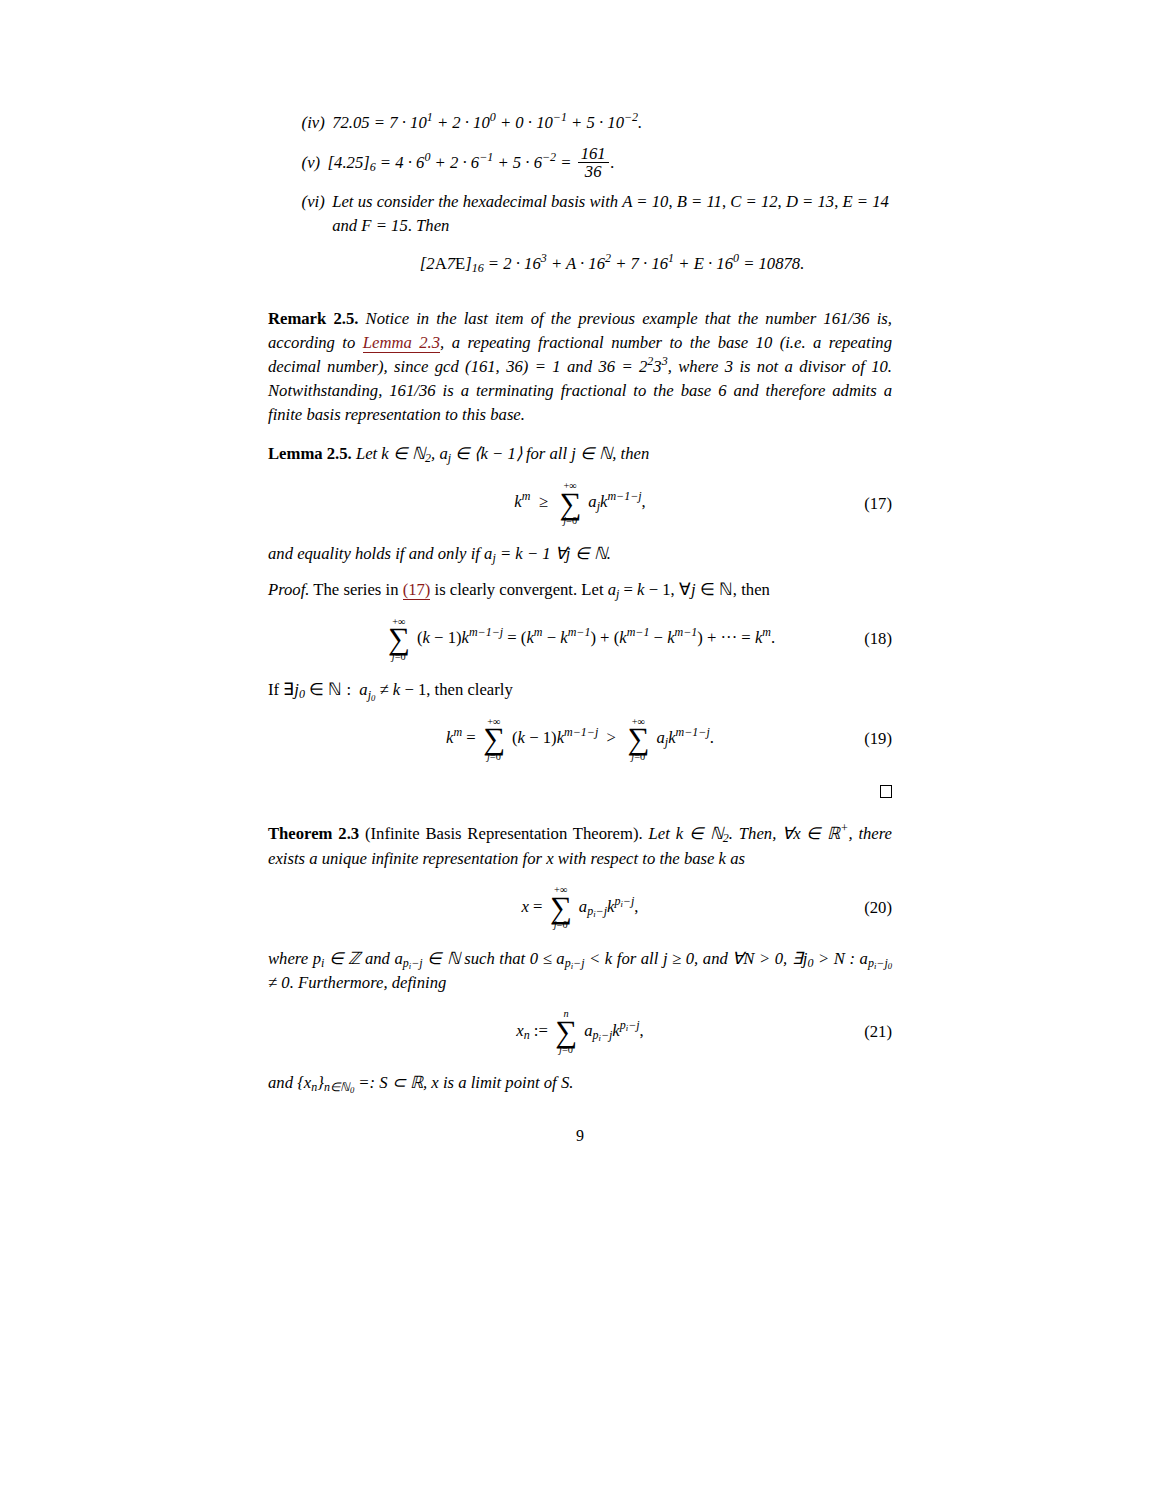(iv) 72.05 = 7 · 101 + 2 · 100 + 0 · 10−1 + 5 · 10−2.
(v) [4.25]6 = 4 · 60 + 2 · 6−1 + 5 · 6−2 = 16136.
(vi) Let us consider the hexadecimal basis with A = 10, B = 11, C = 12, D = 13, E = 14 and F = 15. Then
[2A7E]16 = 2 · 163 + A · 162 + 7 · 161 + E · 160 = 10878.
Remark 2.5. Notice in the last item of the previous example that the number 161/36 is, according to Lemma 2.3, a repeating fractional number to the base 10 (i.e. a repeating decimal number), since gcd (161, 36) = 1 and 36 = 2233, where 3 is not a divisor of 10. Notwithstanding, 161/36 is a terminating fractional to the base 6 and therefore admits a finite basis representation to this base.
Lemma 2.5. Let k ∈ ℕ2, aj ∈ ⟨k − 1⟩ for all j ∈ ℕ, then
km ≥ +∞ ∑ j=0 ajkm−1−j, (17)
and equality holds if and only if aj = k − 1 ∀j ∈ ℕ.
Proof. The series in (17) is clearly convergent. Let aj = k − 1, ∀j ∈ ℕ, then
+∞ ∑ j=0 (k − 1)km−1−j = (km − km−1) + (km−1 − km−1) + ··· = km. (18)
If ∃j0 ∈ ℕ : aj0 ≠ k − 1, then clearly
km = +∞ ∑ j=0 (k − 1)km−1−j > +∞ ∑ j=0 ajkm−1−j. (19)
Theorem 2.3 (Infinite Basis Representation Theorem). Let k ∈ ℕ2. Then, ∀x ∈ ℝ+, there exists a unique infinite representation for x with respect to the base k as
x = +∞ ∑ j=0 api−jkpi−j, (20)
where pi ∈ ℤ and api−j ∈ ℕ such that 0 ≤ api−j < k for all j ≥ 0, and ∀N > 0, ∃j0 > N : api−j0 ≠ 0. Furthermore, defining
xn := n ∑ j=0 api−jkpi−j, (21)
and {xn}n∈ℕ0 =: S ⊂ ℝ, x is a limit point of S.
9